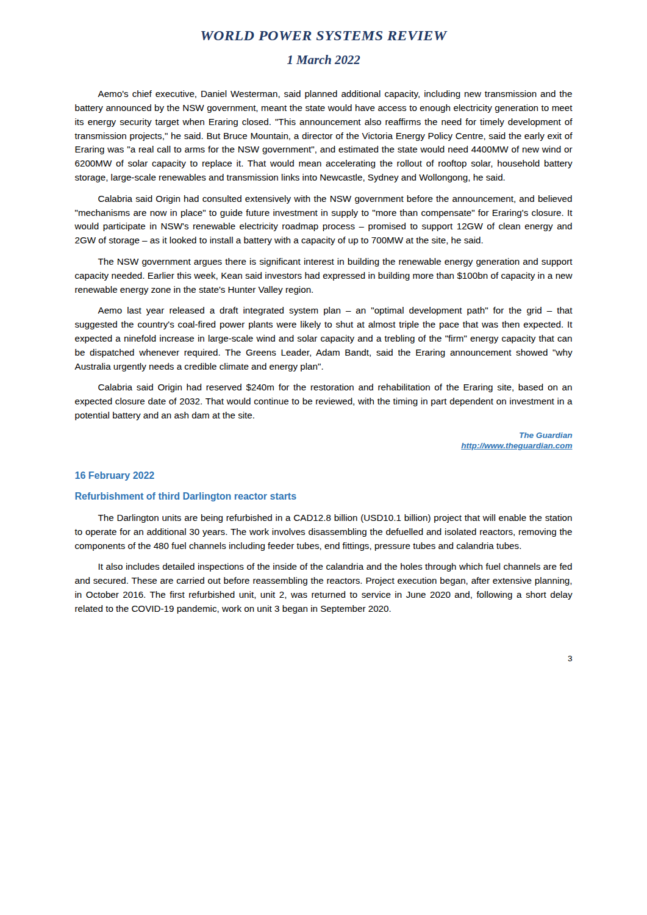WORLD POWER SYSTEMS REVIEW
1 March 2022
Aemo's chief executive, Daniel Westerman, said planned additional capacity, including new transmission and the battery announced by the NSW government, meant the state would have access to enough electricity generation to meet its energy security target when Eraring closed. "This announcement also reaffirms the need for timely development of transmission projects," he said. But Bruce Mountain, a director of the Victoria Energy Policy Centre, said the early exit of Eraring was "a real call to arms for the NSW government", and estimated the state would need 4400MW of new wind or 6200MW of solar capacity to replace it. That would mean accelerating the rollout of rooftop solar, household battery storage, large-scale renewables and transmission links into Newcastle, Sydney and Wollongong, he said.
Calabria said Origin had consulted extensively with the NSW government before the announcement, and believed "mechanisms are now in place" to guide future investment in supply to "more than compensate" for Eraring's closure. It would participate in NSW's renewable electricity roadmap process – promised to support 12GW of clean energy and 2GW of storage – as it looked to install a battery with a capacity of up to 700MW at the site, he said.
The NSW government argues there is significant interest in building the renewable energy generation and support capacity needed. Earlier this week, Kean said investors had expressed in building more than $100bn of capacity in a new renewable energy zone in the state's Hunter Valley region.
Aemo last year released a draft integrated system plan – an "optimal development path" for the grid – that suggested the country's coal-fired power plants were likely to shut at almost triple the pace that was then expected. It expected a ninefold increase in large-scale wind and solar capacity and a trebling of the "firm" energy capacity that can be dispatched whenever required. The Greens Leader, Adam Bandt, said the Eraring announcement showed "why Australia urgently needs a credible climate and energy plan".
Calabria said Origin had reserved $240m for the restoration and rehabilitation of the Eraring site, based on an expected closure date of 2032. That would continue to be reviewed, with the timing in part dependent on investment in a potential battery and an ash dam at the site.
The Guardian
http://www.theguardian.com
16 February 2022
Refurbishment of third Darlington reactor starts
The Darlington units are being refurbished in a CAD12.8 billion (USD10.1 billion) project that will enable the station to operate for an additional 30 years. The work involves disassembling the defuelled and isolated reactors, removing the components of the 480 fuel channels including feeder tubes, end fittings, pressure tubes and calandria tubes.
It also includes detailed inspections of the inside of the calandria and the holes through which fuel channels are fed and secured. These are carried out before reassembling the reactors. Project execution began, after extensive planning, in October 2016. The first refurbished unit, unit 2, was returned to service in June 2020 and, following a short delay related to the COVID-19 pandemic, work on unit 3 began in September 2020.
3